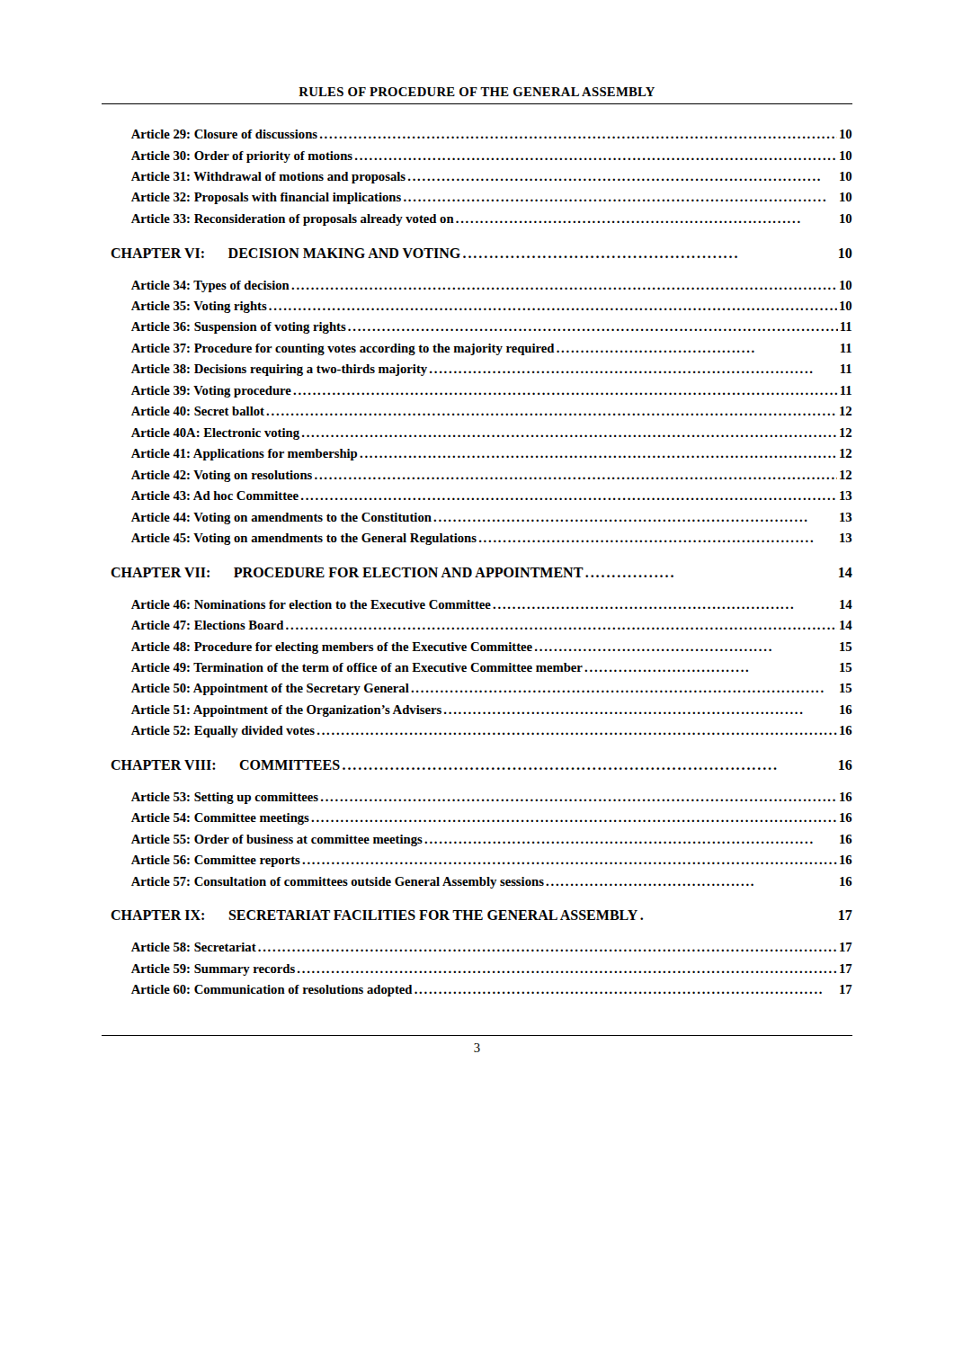RULES OF PROCEDURE OF THE GENERAL ASSEMBLY
Article 29: Closure of discussions .................................................................................................................. 10
Article 30: Order of priority of motions ..................................................................................................... 10
Article 31: Withdrawal of motions and proposals ..................................................................................... 10
Article 32: Proposals with financial implications ....................................................................................... 10
Article 33: Reconsideration of proposals already voted on ....................................................................... 10
CHAPTER VI: DECISION MAKING AND VOTING .................................................... 10
Article 34: Types of decision ..................................................................................................................... 10
Article 35: Voting rights ............................................................................................................................. 10
Article 36: Suspension of voting rights ..................................................................................................... 11
Article 37: Procedure for counting votes according to the majority required ......................................... 11
Article 38: Decisions requiring a two-thirds majority ............................................................................... 11
Article 39: Voting procedure ..................................................................................................................... 11
Article 40: Secret ballot ............................................................................................................................. 12
Article 40A: Electronic voting .................................................................................................................. 12
Article 41: Applications for membership ................................................................................................... 12
Article 42: Voting on resolutions ................................................................................................................. 12
Article 43: Ad hoc Committee ................................................................................................................... 13
Article 44: Voting on amendments to the Constitution ............................................................................. 13
Article 45: Voting on amendments to the General Regulations ..................................................................... 13
CHAPTER VII: PROCEDURE FOR ELECTION AND APPOINTMENT ................. 14
Article 46: Nominations for election to the Executive Committee .............................................................. 14
Article 47: Elections Board ....................................................................................................................... 14
Article 48: Procedure for electing members of the Executive Committee ................................................. 15
Article 49: Termination of the term of office of an Executive Committee member .................................. 15
Article 50: Appointment of the Secretary General ..................................................................................... 15
Article 51: Appointment of the Organization’s Advisers .......................................................................... 16
Article 52: Equally divided votes ................................................................................................................. 16
CHAPTER VIII: COMMITTEES .................................................................................. 16
Article 53: Setting up committees ................................................................................................................ 16
Article 54: Committee meetings ................................................................................................................... 16
Article 55: Order of business at committee meetings ................................................................................ 16
Article 56: Committee reports ................................................................................................................... 16
Article 57: Consultation of committees outside General Assembly sessions ........................................... 16
CHAPTER IX: SECRETARIAT FACILITIES FOR THE GENERAL ASSEMBLY . 17
Article 58: Secretariat ............................................................................................................................... 17
Article 59: Summary records ..................................................................................................................... 17
Article 60: Communication of resolutions adopted .................................................................................... 17
3